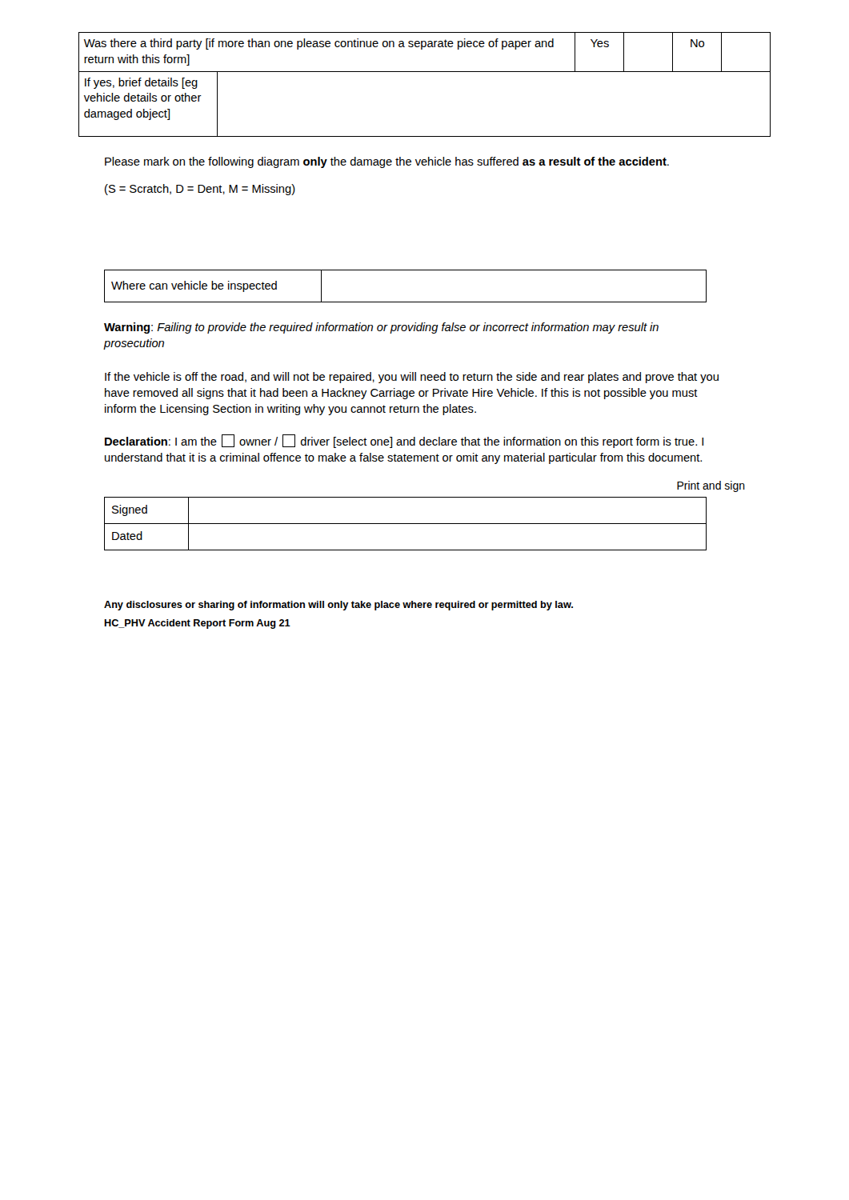| Was there a third party [if more than one please continue on a separate piece of paper and return with this form] | Yes | | No | |
| If yes, brief details [eg vehicle details or other damaged object] | |
Please mark on the following diagram only the damage the vehicle has suffered as a result of the accident.
(S = Scratch, D = Dent, M = Missing)
| Where can vehicle be inspected | |
Warning: Failing to provide the required information or providing false or incorrect information may result in prosecution
If the vehicle is off the road, and will not be repaired, you will need to return the side and rear plates and prove that you have removed all signs that it had been a Hackney Carriage or Private Hire Vehicle. If this is not possible you must inform the Licensing Section in writing why you cannot return the plates.
Declaration: I am the owner / driver [select one] and declare that the information on this report form is true. I understand that it is a criminal offence to make a false statement or omit any material particular from this document.
Print and sign
| Signed | |
| Dated | |
Any disclosures or sharing of information will only take place where required or permitted by law.
HC_PHV Accident Report Form Aug 21